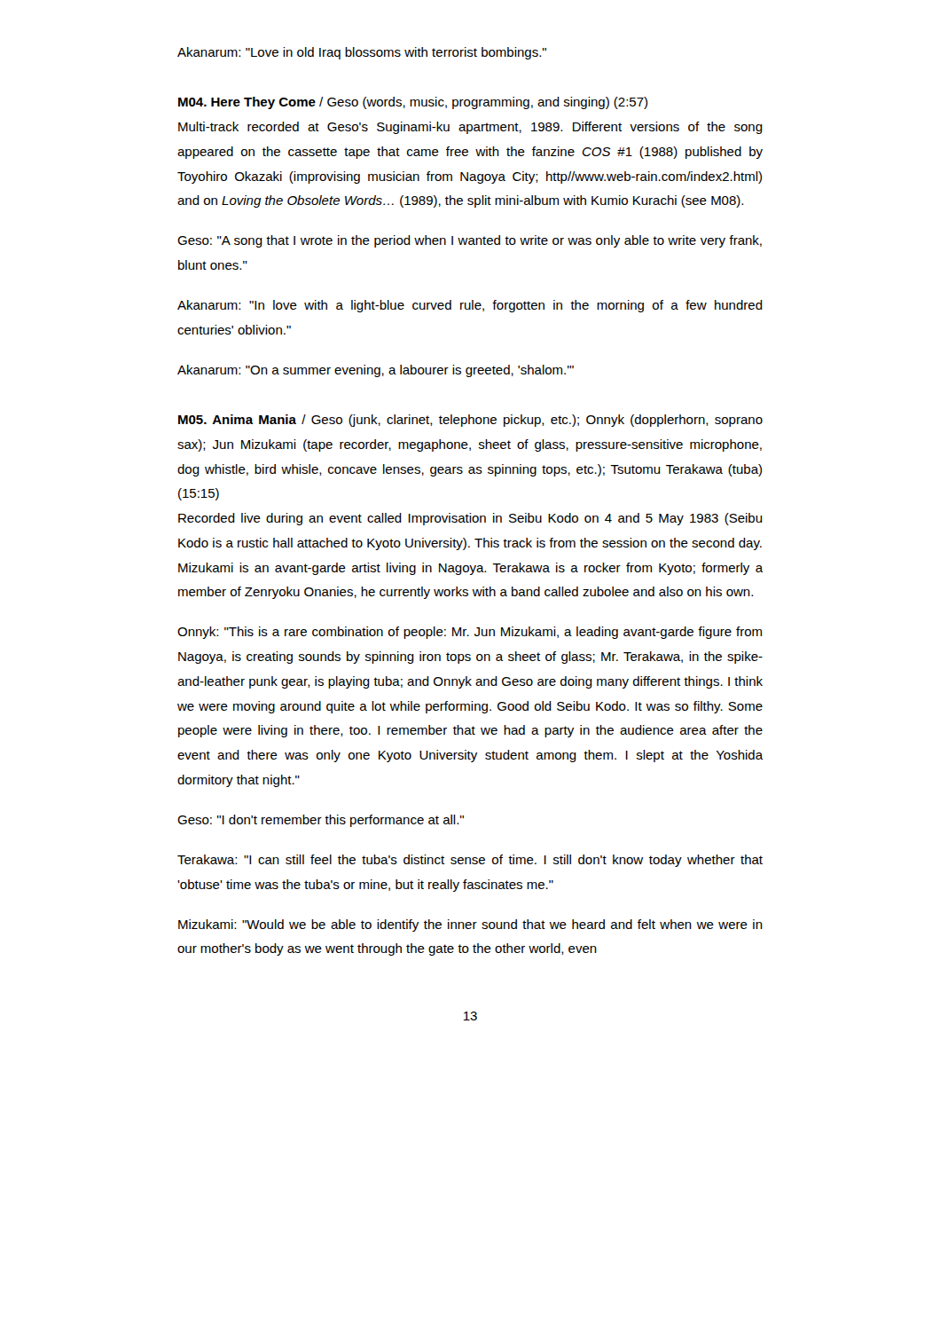Akanarum: "Love in old Iraq blossoms with terrorist bombings."
M04. Here They Come / Geso (words, music, programming, and singing) (2:57)
Multi-track recorded at Geso's Suginami-ku apartment, 1989. Different versions of the song appeared on the cassette tape that came free with the fanzine COS #1 (1988) published by Toyohiro Okazaki (improvising musician from Nagoya City; http//www.web-rain.com/index2.html) and on Loving the Obsolete Words… (1989), the split mini-album with Kumio Kurachi (see M08).
Geso: "A song that I wrote in the period when I wanted to write or was only able to write very frank, blunt ones."
Akanarum: "In love with a light-blue curved rule, forgotten in the morning of a few hundred centuries' oblivion."
Akanarum: "On a summer evening, a labourer is greeted, 'shalom.'"
M05. Anima Mania / Geso (junk, clarinet, telephone pickup, etc.); Onnyk (dopplerhorn, soprano sax); Jun Mizukami (tape recorder, megaphone, sheet of glass, pressure-sensitive microphone, dog whistle, bird whisle, concave lenses, gears as spinning tops, etc.); Tsutomu Terakawa (tuba) (15:15)
Recorded live during an event called Improvisation in Seibu Kodo on 4 and 5 May 1983 (Seibu Kodo is a rustic hall attached to Kyoto University). This track is from the session on the second day. Mizukami is an avant-garde artist living in Nagoya. Terakawa is a rocker from Kyoto; formerly a member of Zenryoku Onanies, he currently works with a band called zubolee and also on his own.
Onnyk: "This is a rare combination of people: Mr. Jun Mizukami, a leading avant-garde figure from Nagoya, is creating sounds by spinning iron tops on a sheet of glass; Mr. Terakawa, in the spike-and-leather punk gear, is playing tuba; and Onnyk and Geso are doing many different things. I think we were moving around quite a lot while performing. Good old Seibu Kodo. It was so filthy. Some people were living in there, too. I remember that we had a party in the audience area after the event and there was only one Kyoto University student among them. I slept at the Yoshida dormitory that night."
Geso: "I don't remember this performance at all."
Terakawa: "I can still feel the tuba's distinct sense of time. I still don't know today whether that 'obtuse' time was the tuba's or mine, but it really fascinates me."
Mizukami: "Would we be able to identify the inner sound that we heard and felt when we were in our mother's body as we went through the gate to the other world, even
13